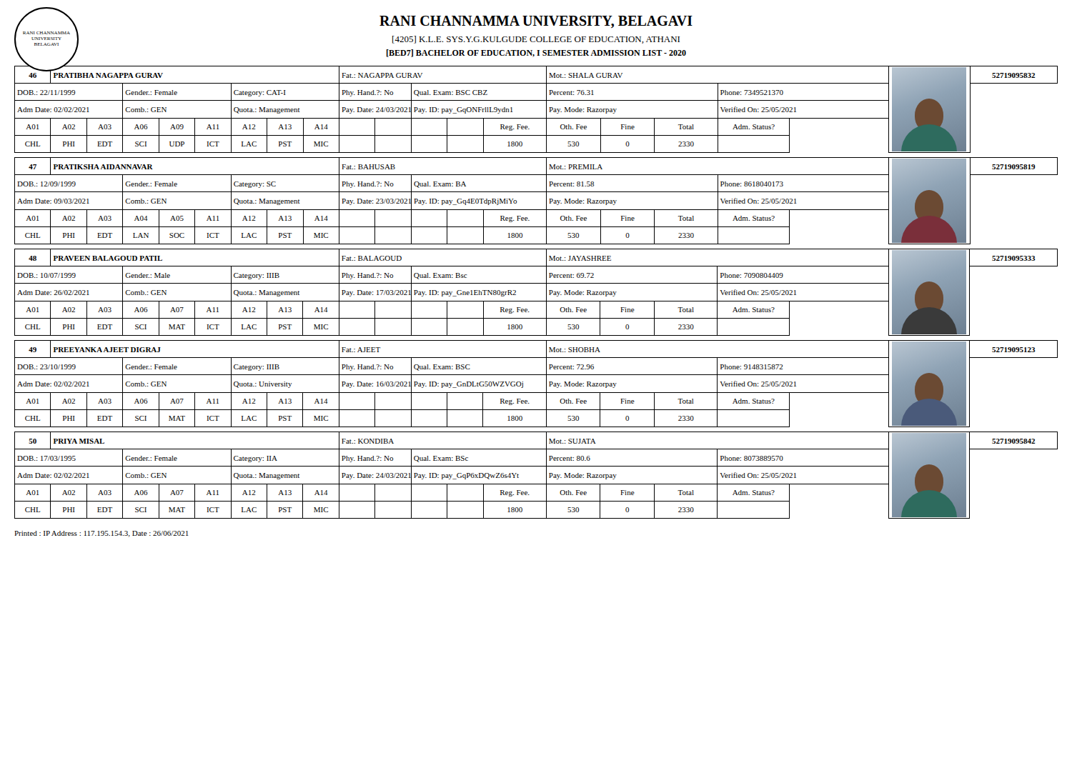RANI CHANNAMMA UNIVERSITY
BELAGAVI
RANI CHANNAMMA UNIVERSITY, BELAGAVI
[4205] K.L.E. SYS.Y.G.KULGUDE COLLEGE OF EDUCATION, ATHANI
[BED7] BACHELOR OF EDUCATION, I SEMESTER ADMISSION LIST - 2020
| 46 | PRATIBHA NAGAPPA GURAV | Fat.: NAGAPPA GURAV | Mot.: SHALA GURAV | | 52719095832 |
| DOB.: 22/11/1999 | Gender.: Female | Category: CAT-I | Phy. Hand.?: No | Qual. Exam: BSC CBZ | Percent: 76.31 | Phone: 7349521370 | |
| Adm Date: 02/02/2021 | Comb.: GEN | Quota.: Management | Pay. Date: 24/03/2021 | Pay. ID: pay_GqONFrllL9ydn1 | Pay. Mode: Razorpay | Verified On: 25/05/2021 | |
| A01 | A02 | A03 | A06 | A09 | A11 | A12 | A13 | A14 | | | | | Reg. Fee. | Oth. Fee | Fine | Total | Adm. Status? | |
| CHL | PHI | EDT | SCI | UDP | ICT | LAC | PST | MIC | | | | | 1800 | 530 | 0 | 2330 | | |
| 47 | PRATIKSHA AIDANNAVAR | Fat.: BAHUSAB | Mot.: PREMILA | | 52719095819 |
| DOB.: 12/09/1999 | Gender.: Female | Category: SC | Phy. Hand.?: No | Qual. Exam: BA | Percent: 81.58 | Phone: 8618040173 | |
| Adm Date: 09/03/2021 | Comb.: GEN | Quota.: Management | Pay. Date: 23/03/2021 | Pay. ID: pay_Gq4E0TdpRjMiYo | Pay. Mode: Razorpay | Verified On: 25/05/2021 | |
| A01 | A02 | A03 | A04 | A05 | A11 | A12 | A13 | A14 | | | | | Reg. Fee. | Oth. Fee | Fine | Total | Adm. Status? | |
| CHL | PHI | EDT | LAN | SOC | ICT | LAC | PST | MIC | | | | | 1800 | 530 | 0 | 2330 | | |
| 48 | PRAVEEN BALAGOUD PATIL | Fat.: BALAGOUD | Mot.: JAYASHREE | | 52719095333 |
| DOB.: 10/07/1999 | Gender.: Male | Category: IIIB | Phy. Hand.?: No | Qual. Exam: Bsc | Percent: 69.72 | Phone: 7090804409 | |
| Adm Date: 26/02/2021 | Comb.: GEN | Quota.: Management | Pay. Date: 17/03/2021 | Pay. ID: pay_Gne1EhTN80grR2 | Pay. Mode: Razorpay | Verified On: 25/05/2021 | |
| A01 | A02 | A03 | A06 | A07 | A11 | A12 | A13 | A14 | | | | | Reg. Fee. | Oth. Fee | Fine | Total | Adm. Status? | |
| CHL | PHI | EDT | SCI | MAT | ICT | LAC | PST | MIC | | | | | 1800 | 530 | 0 | 2330 | | |
| 49 | PREEYANKA AJEET DIGRAJ | Fat.: AJEET | Mot.: SHOBHA | | 52719095123 |
| DOB.: 23/10/1999 | Gender.: Female | Category: IIIB | Phy. Hand.?: No | Qual. Exam: BSC | Percent: 72.96 | Phone: 9148315872 | |
| Adm Date: 02/02/2021 | Comb.: GEN | Quota.: University | Pay. Date: 16/03/2021 | Pay. ID: pay_GnDLtG50WZVGOj | Pay. Mode: Razorpay | Verified On: 25/05/2021 | |
| A01 | A02 | A03 | A06 | A07 | A11 | A12 | A13 | A14 | | | | | Reg. Fee. | Oth. Fee | Fine | Total | Adm. Status? | |
| CHL | PHI | EDT | SCI | MAT | ICT | LAC | PST | MIC | | | | | 1800 | 530 | 0 | 2330 | | |
| 50 | PRIYA MISAL | Fat.: KONDIBA | Mot.: SUJATA | | 52719095842 |
| DOB.: 17/03/1995 | Gender.: Female | Category: IIA | Phy. Hand.?: No | Qual. Exam: BSc | Percent: 80.6 | Phone: 8073889570 | |
| Adm Date: 02/02/2021 | Comb.: GEN | Quota.: Management | Pay. Date: 24/03/2021 | Pay. ID: pay_GqP6xDQwZ6s4Yt | Pay. Mode: Razorpay | Verified On: 25/05/2021 | |
| A01 | A02 | A03 | A06 | A07 | A11 | A12 | A13 | A14 | | | | | Reg. Fee. | Oth. Fee | Fine | Total | Adm. Status? | |
| CHL | PHI | EDT | SCI | MAT | ICT | LAC | PST | MIC | | | | | 1800 | 530 | 0 | 2330 | | |
Printed : IP Address : 117.195.154.3, Date : 26/06/2021